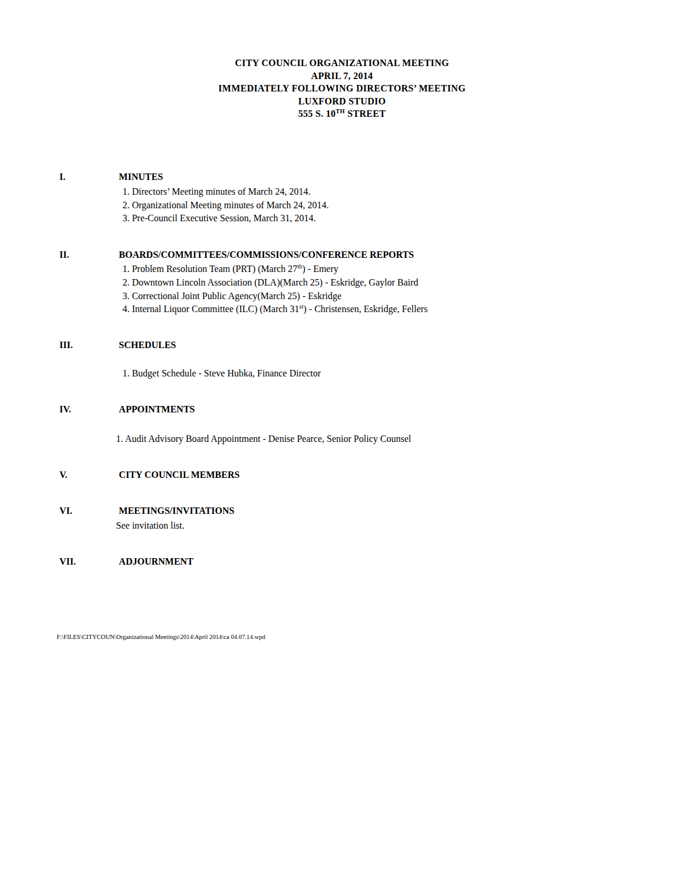CITY COUNCIL ORGANIZATIONAL MEETING
APRIL 7, 2014
IMMEDIATELY FOLLOWING DIRECTORS’ MEETING
LUXFORD STUDIO
555 S. 10TH STREET
I.
MINUTES
Directors’ Meeting minutes of March 24, 2014.
Organizational Meeting minutes of March 24, 2014.
Pre-Council Executive Session, March 31, 2014.
II.
BOARDS/COMMITTEES/COMMISSIONS/CONFERENCE REPORTS
Problem Resolution Team (PRT) (March 27th) - Emery
Downtown Lincoln Association (DLA)(March 25) - Eskridge, Gaylor Baird
Correctional Joint Public Agency(March 25) - Eskridge
Internal Liquor Committee (ILC) (March 31st) - Christensen, Eskridge, Fellers
III.
SCHEDULES
Budget Schedule - Steve Hubka, Finance Director
IV.
APPOINTMENTS
1. Audit Advisory Board Appointment - Denise Pearce, Senior Policy Counsel
V.
CITY COUNCIL MEMBERS
VI.
MEETINGS/INVITATIONS
See invitation list.
VII.
ADJOURNMENT
F:\FILES\CITYCOUN\Organizational Meetings\2014\April 2014\ca 04.07.14.wpd